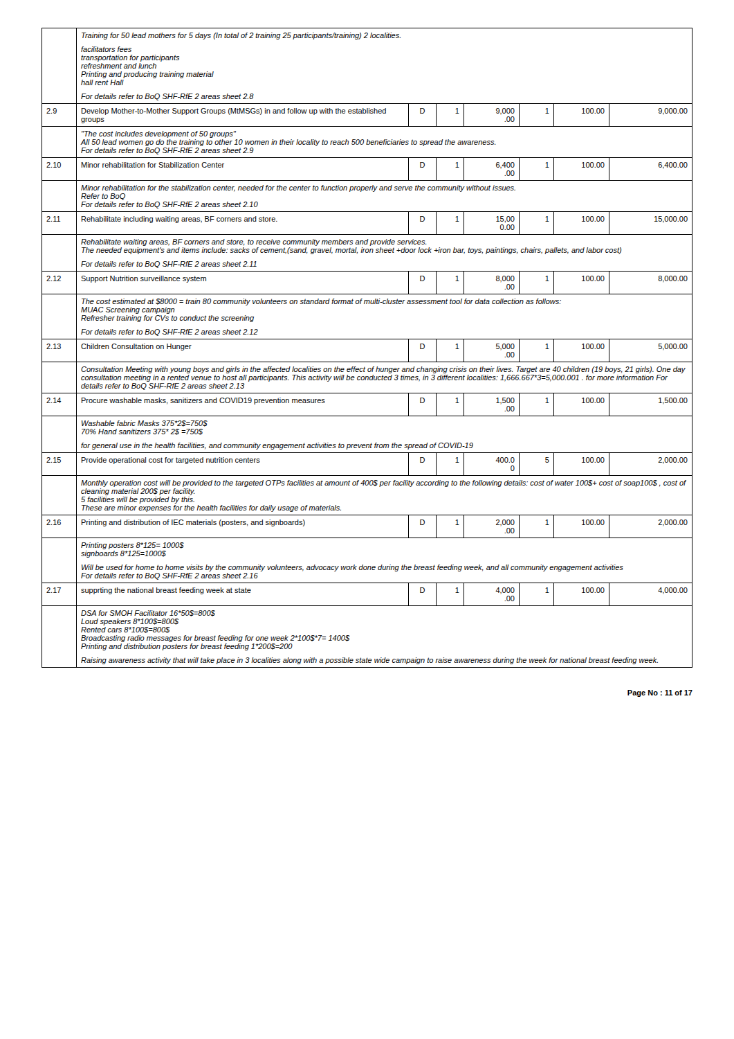| | Training for 50 lead mothers for 5 days (In total of 2 training 25 participants/training) 2 localities. facilitators fees transportation for participants refreshment and lunch Printing and producing training material hall rent Hall For details refer to BoQ SHF-RfE 2 areas sheet 2.8 |
| 2.9 | Develop Mother-to-Mother Support Groups (MtMSGs) in and follow up with the established groups | D | 1 | 9,000 .00 | 1 | 100.00 | 9,000.00 |
| | "The cost includes development of 50 groups" All 50 lead women go do the training to other 10 women in their locality to reach 500 beneficiaries to spread the awareness. For details refer to BoQ SHF-RfE 2 areas sheet 2.9 |
| 2.10 | Minor rehabilitation for Stabilization Center | D | 1 | 6,400 .00 | 1 | 100.00 | 6,400.00 |
| | Minor rehabilitation for the stabilization center, needed for the center to function properly and serve the community without issues. Refer to BoQ For details refer to BoQ SHF-RfE 2 areas sheet 2.10 |
| 2.11 | Rehabilitate including waiting areas, BF corners and store. | D | 1 | 15,00 0.00 | 1 | 100.00 | 15,000.00 |
| | Rehabilitate waiting areas, BF corners and store, to receive community members and provide services. The needed equipment's and items include: sacks of cement,(sand, gravel, mortal, iron sheet +door lock +iron bar, toys, paintings, chairs, pallets, and labor cost) For details refer to BoQ SHF-RfE 2 areas sheet 2.11 |
| 2.12 | Support Nutrition surveillance system | D | 1 | 8,000 .00 | 1 | 100.00 | 8,000.00 |
| | The cost estimated at $8000 = train 80 community volunteers on standard format of multi-cluster assessment tool for data collection as follows: MUAC Screening campaign Refresher training for CVs to conduct the screening For details refer to BoQ SHF-RfE 2 areas sheet 2.12 |
| 2.13 | Children Consultation on Hunger | D | 1 | 5,000 .00 | 1 | 100.00 | 5,000.00 |
| | Consultation Meeting with young boys and girls in the affected localities on the effect of hunger and changing crisis on their lives. Target are 40 children (19 boys, 21 girls). One day consultation meeting in a rented venue to host all participants. This activity will be conducted 3 times, in 3 different localities: 1,666.667*3=5,000.001 . for more information For details refer to BoQ SHF-RfE 2 areas sheet 2.13 |
| 2.14 | Procure washable masks, sanitizers and COVID19 prevention measures | D | 1 | 1,500 .00 | 1 | 100.00 | 1,500.00 |
| | Washable fabric Masks 375*2$=750$ 70% Hand sanitizers 375* 2$ =750$ for general use in the health facilities, and community engagement activities to prevent from the spread of COVID-19 |
| 2.15 | Provide operational cost for targeted nutrition centers | D | 1 | 400.0 0 | 5 | 100.00 | 2,000.00 |
| | Monthly operation cost will be provided to the targeted OTPs facilities at amount of 400$ per facility according to the following details: cost of water 100$+ cost of soap100$ , cost of cleaning material 200$ per facility. 5 facilities will be provided by this. These are minor expenses for the health facilities for daily usage of materials. |
| 2.16 | Printing and distribution of IEC materials (posters, and signboards) | D | 1 | 2,000 .00 | 1 | 100.00 | 2,000.00 |
| | Printing posters 8*125= 1000$ signboards 8*125=1000$ Will be used for home to home visits by the community volunteers, advocacy work done during the breast feeding week, and all community engagement activities For details refer to BoQ SHF-RfE 2 areas sheet 2.16 |
| 2.17 | supprting the national breast feeding week at state | D | 1 | 4,000 .00 | 1 | 100.00 | 4,000.00 |
| | DSA for SMOH Facilitator 16*50$=800$ Loud speakers 8*100$=800$ Rented cars 8*100$=800$ Broadcasting radio messages for breast feeding for one week 2*100$*7= 1400$ Printing and distribution posters for breast feeding 1*200$=200 Raising awareness activity that will take place in 3 localities along with a possible state wide campaign to raise awareness during the week for national breast feeding week. |
Page No : 11 of 17